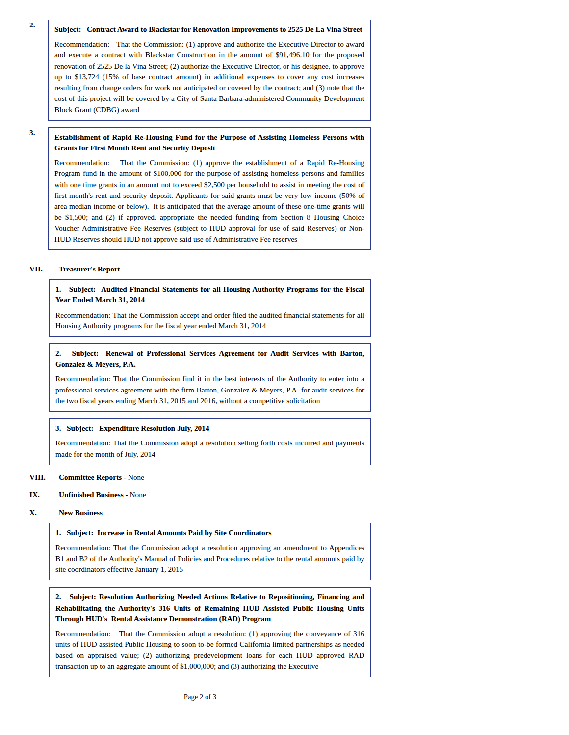2.
Subject: Contract Award to Blackstar for Renovation Improvements to 2525 De La Vina Street
Recommendation: That the Commission: (1) approve and authorize the Executive Director to award and execute a contract with Blackstar Construction in the amount of $91,496.10 for the proposed renovation of 2525 De la Vina Street; (2) authorize the Executive Director, or his designee, to approve up to $13,724 (15% of base contract amount) in additional expenses to cover any cost increases resulting from change orders for work not anticipated or covered by the contract; and (3) note that the cost of this project will be covered by a City of Santa Barbara-administered Community Development Block Grant (CDBG) award
3.
Establishment of Rapid Re-Housing Fund for the Purpose of Assisting Homeless Persons with Grants for First Month Rent and Security Deposit
Recommendation: That the Commission: (1) approve the establishment of a Rapid Re-Housing Program fund in the amount of $100,000 for the purpose of assisting homeless persons and families with one time grants in an amount not to exceed $2,500 per household to assist in meeting the cost of first month's rent and security deposit. Applicants for said grants must be very low income (50% of area median income or below). It is anticipated that the average amount of these one-time grants will be $1,500; and (2) if approved, appropriate the needed funding from Section 8 Housing Choice Voucher Administrative Fee Reserves (subject to HUD approval for use of said Reserves) or Non-HUD Reserves should HUD not approve said use of Administrative Fee reserves
VII.
Treasurer's Report
1. Subject: Audited Financial Statements for all Housing Authority Programs for the Fiscal Year Ended March 31, 2014
Recommendation: That the Commission accept and order filed the audited financial statements for all Housing Authority programs for the fiscal year ended March 31, 2014
2. Subject: Renewal of Professional Services Agreement for Audit Services with Barton, Gonzalez & Meyers, P.A.
Recommendation: That the Commission find it in the best interests of the Authority to enter into a professional services agreement with the firm Barton, Gonzalez & Meyers, P.A. for audit services for the two fiscal years ending March 31, 2015 and 2016, without a competitive solicitation
3. Subject: Expenditure Resolution July, 2014
Recommendation: That the Commission adopt a resolution setting forth costs incurred and payments made for the month of July, 2014
VIII.
Committee Reports - None
IX.
Unfinished Business - None
X.
New Business
1. Subject: Increase in Rental Amounts Paid by Site Coordinators
Recommendation: That the Commission adopt a resolution approving an amendment to Appendices B1 and B2 of the Authority's Manual of Policies and Procedures relative to the rental amounts paid by site coordinators effective January 1, 2015
2. Subject: Resolution Authorizing Needed Actions Relative to Repositioning, Financing and Rehabilitating the Authority's 316 Units of Remaining HUD Assisted Public Housing Units Through HUD's Rental Assistance Demonstration (RAD) Program
Recommendation: That the Commission adopt a resolution: (1) approving the conveyance of 316 units of HUD assisted Public Housing to soon to-be formed California limited partnerships as needed based on appraised value; (2) authorizing predevelopment loans for each HUD approved RAD transaction up to an aggregate amount of $1,000,000; and (3) authorizing the Executive
Page 2 of 3